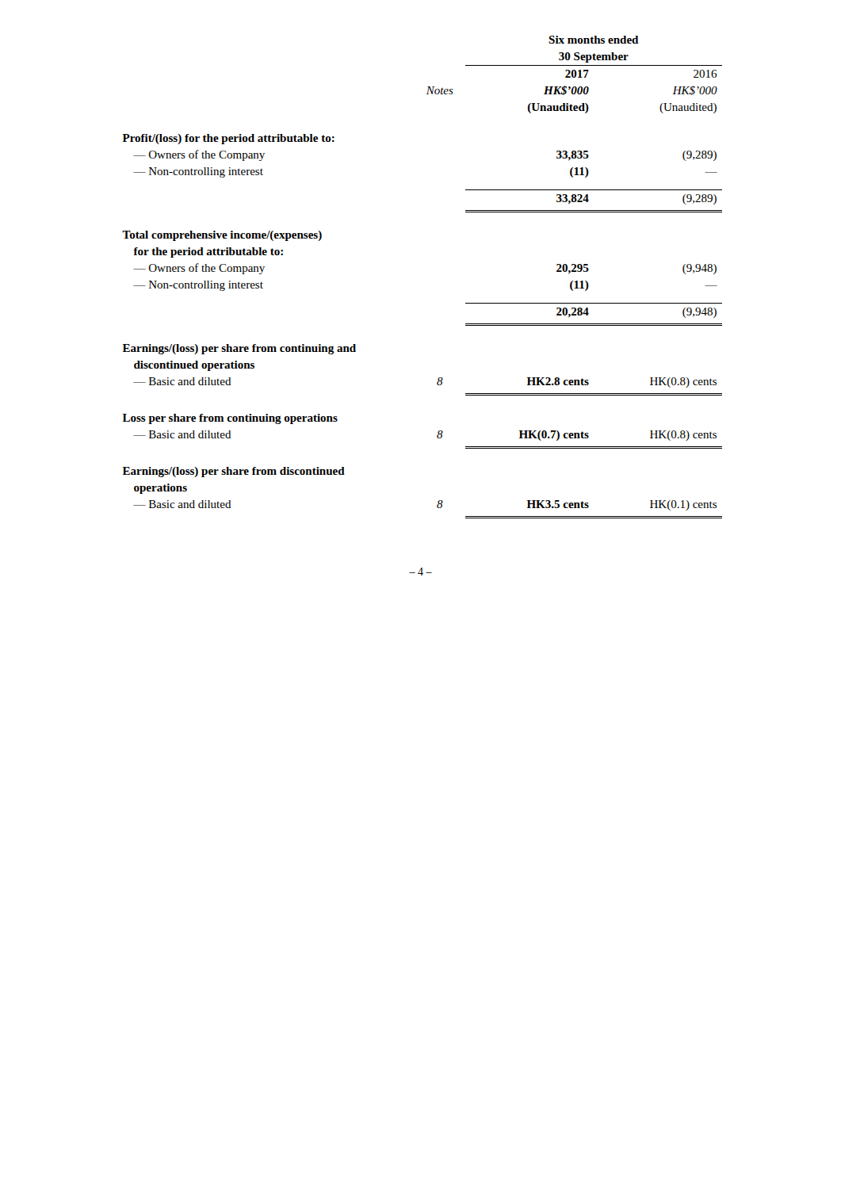| | | Six months ended |
| | | 30 September |
| | | 2017 | 2016 |
| | Notes | HK$’000 | HK$’000 |
| | | (Unaudited) | (Unaudited) |
| Profit/(loss) for the period attributable to: | | | |
| — Owners of the Company | | 33,835 | (9,289) |
| — Non-controlling interest | | (11) | — |
| | | 33,824 | (9,289) |
| Total comprehensive income/(expenses) | | | |
| for the period attributable to: | | | |
| — Owners of the Company | | 20,295 | (9,948) |
| — Non-controlling interest | | (11) | — |
| | | 20,284 | (9,948) |
| Earnings/(loss) per share from continuing and | | | |
| discontinued operations | | | |
| — Basic and diluted | 8 | HK2.8 cents | HK(0.8) cents |
| Loss per share from continuing operations | | | |
| — Basic and diluted | 8 | HK(0.7) cents | HK(0.8) cents |
| Earnings/(loss) per share from discontinued | | | |
| operations | | | |
| — Basic and diluted | 8 | HK3.5 cents | HK(0.1) cents |
– 4 –